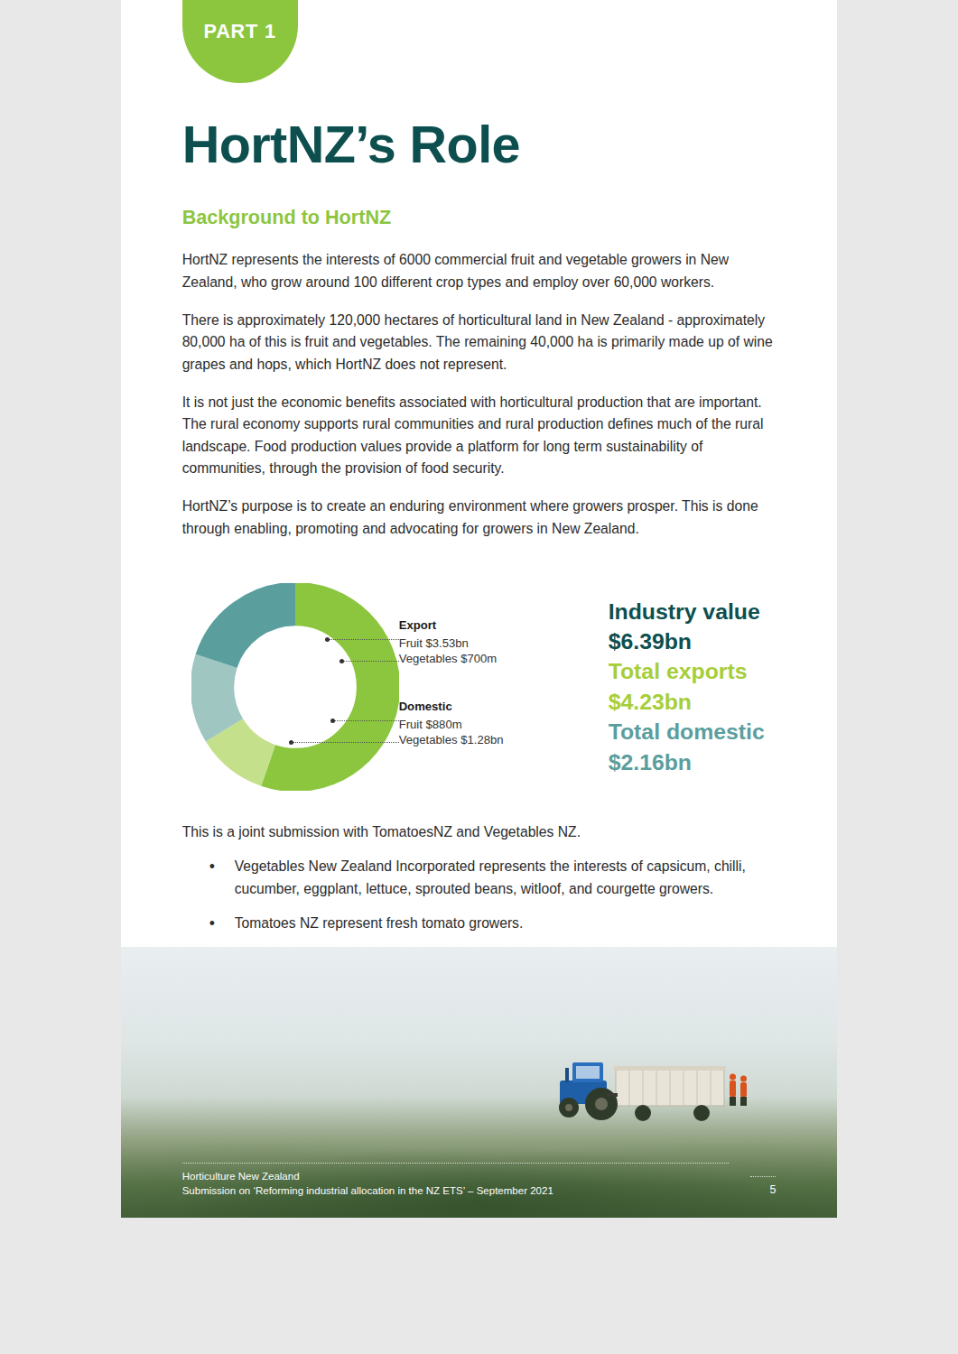PART 1
HortNZ’s Role
Background to HortNZ
HortNZ represents the interests of 6000 commercial fruit and vegetable growers in New Zealand, who grow around 100 different crop types and employ over 60,000 workers.
There is approximately 120,000 hectares of horticultural land in New Zealand - approximately 80,000 ha of this is fruit and vegetables. The remaining 40,000 ha is primarily made up of wine grapes and hops, which HortNZ does not represent.
It is not just the economic benefits associated with horticultural production that are important. The rural economy supports rural communities and rural production defines much of the rural landscape. Food production values provide a platform for long term sustainability of communities, through the provision of food security.
HortNZ’s purpose is to create an enduring environment where growers prosper. This is done through enabling, promoting and advocating for growers in New Zealand.
Export Fruit $3.53bn Vegetables $700m
Domestic Fruit $880m Vegetables $1.28bn
Industry value $6.39bn
Total exports $4.23bn
Total domestic $2.16bn
This is a joint submission with TomatoesNZ and Vegetables NZ.
Vegetables New Zealand Incorporated represents the interests of capsicum, chilli, cucumber, eggplant, lettuce, sprouted beans, witloof, and courgette growers.
Tomatoes NZ represent fresh tomato growers.
Horticulture New Zealand
Submission on ‘Reforming industrial allocation in the NZ ETS’ – September 2021
5